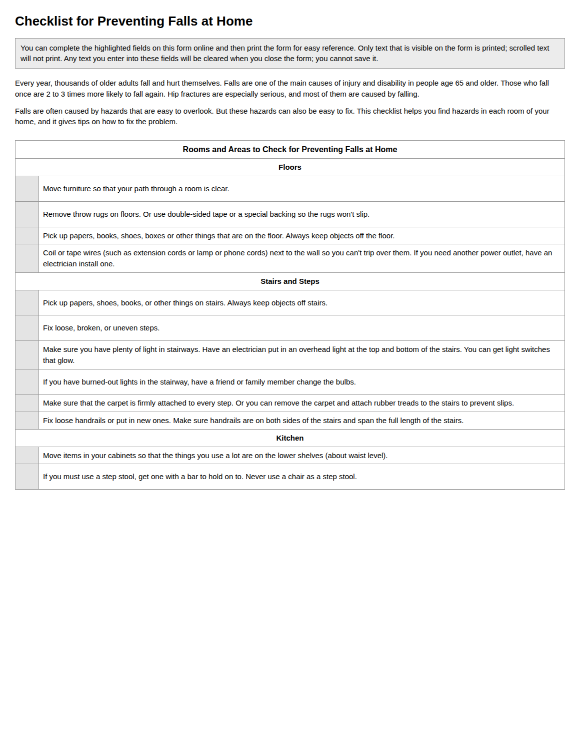Checklist for Preventing Falls at Home
You can complete the highlighted fields on this form online and then print the form for easy reference. Only text that is visible on the form is printed; scrolled text will not print. Any text you enter into these fields will be cleared when you close the form; you cannot save it.
Every year, thousands of older adults fall and hurt themselves. Falls are one of the main causes of injury and disability in people age 65 and older. Those who fall once are 2 to 3 times more likely to fall again. Hip fractures are especially serious, and most of them are caused by falling.
Falls are often caused by hazards that are easy to overlook. But these hazards can also be easy to fix. This checklist helps you find hazards in each room of your home, and it gives tips on how to fix the problem.
| Rooms and Areas to Check for Preventing Falls at Home |
| --- |
| Floors |
| | Move furniture so that your path through a room is clear. |
| | Remove throw rugs on floors. Or use double-sided tape or a special backing so the rugs won't slip. |
| | Pick up papers, books, shoes, boxes or other things that are on the floor. Always keep objects off the floor. |
| | Coil or tape wires (such as extension cords or lamp or phone cords) next to the wall so you can't trip over them. If you need another power outlet, have an electrician install one. |
| Stairs and Steps |
| | Pick up papers, shoes, books, or other things on stairs. Always keep objects off stairs. |
| | Fix loose, broken, or uneven steps. |
| | Make sure you have plenty of light in stairways. Have an electrician put in an overhead light at the top and bottom of the stairs. You can get light switches that glow. |
| | If you have burned-out lights in the stairway, have a friend or family member change the bulbs. |
| | Make sure that the carpet is firmly attached to every step. Or you can remove the carpet and attach rubber treads to the stairs to prevent slips. |
| | Fix loose handrails or put in new ones. Make sure handrails are on both sides of the stairs and span the full length of the stairs. |
| Kitchen |
| | Move items in your cabinets so that the things you use a lot are on the lower shelves (about waist level). |
| | If you must use a step stool, get one with a bar to hold on to. Never use a chair as a step stool. |